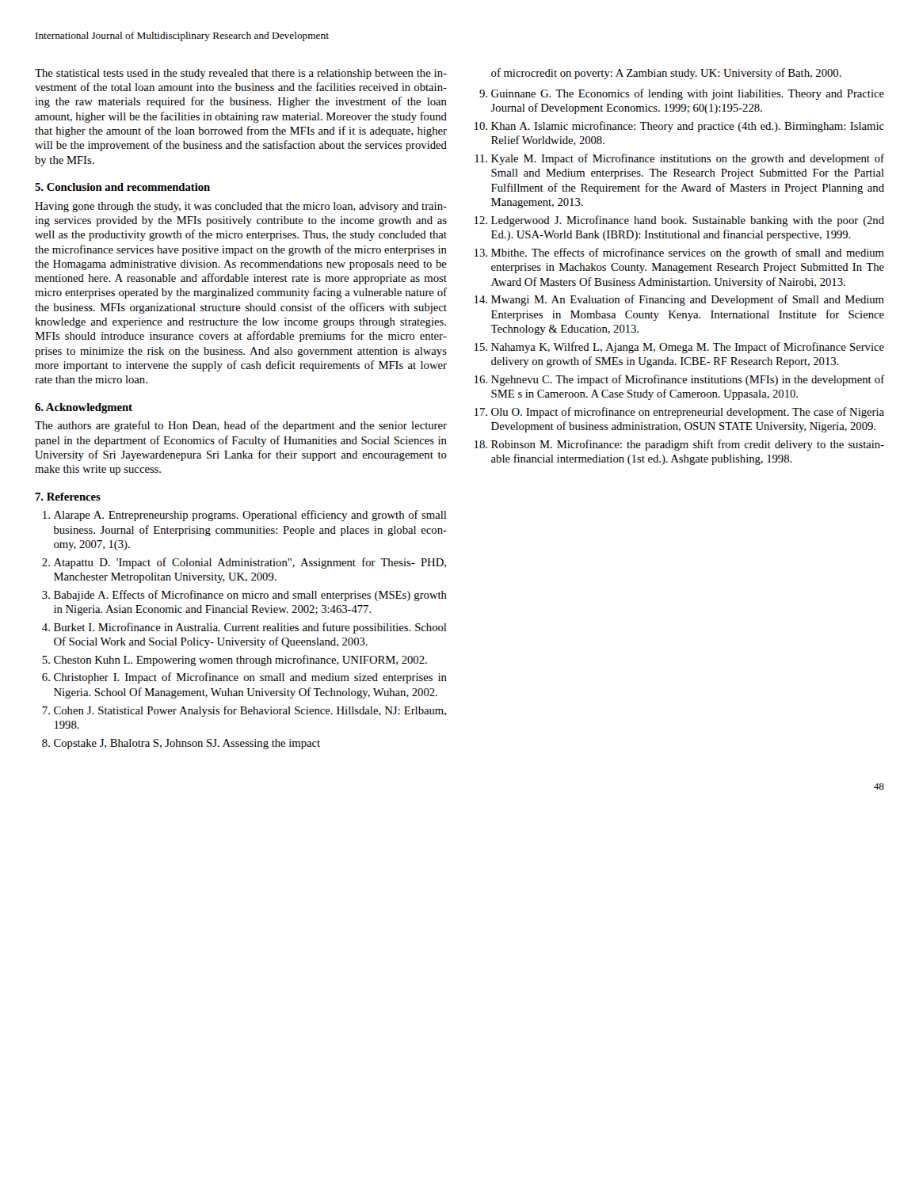International Journal of Multidisciplinary Research and Development
The statistical tests used in the study revealed that there is a relationship between the investment of the total loan amount into the business and the facilities received in obtaining the raw materials required for the business. Higher the investment of the loan amount, higher will be the facilities in obtaining raw material. Moreover the study found that higher the amount of the loan borrowed from the MFIs and if it is adequate, higher will be the improvement of the business and the satisfaction about the services provided by the MFIs.
5. Conclusion and recommendation
Having gone through the study, it was concluded that the micro loan, advisory and training services provided by the MFIs positively contribute to the income growth and as well as the productivity growth of the micro enterprises. Thus, the study concluded that the microfinance services have positive impact on the growth of the micro enterprises in the Homagama administrative division. As recommendations new proposals need to be mentioned here. A reasonable and affordable interest rate is more appropriate as most micro enterprises operated by the marginalized community facing a vulnerable nature of the business. MFIs organizational structure should consist of the officers with subject knowledge and experience and restructure the low income groups through strategies. MFIs should introduce insurance covers at affordable premiums for the micro enterprises to minimize the risk on the business. And also government attention is always more important to intervene the supply of cash deficit requirements of MFIs at lower rate than the micro loan.
6. Acknowledgment
The authors are grateful to Hon Dean, head of the department and the senior lecturer panel in the department of Economics of Faculty of Humanities and Social Sciences in University of Sri Jayewardenepura Sri Lanka for their support and encouragement to make this write up success.
7. References
Alarape A. Entrepreneurship programs. Operational efficiency and growth of small business. Journal of Enterprising communities: People and places in global economy, 2007, 1(3).
Atapattu D. 'Impact of Colonial Administration", Assignment for Thesis- PHD, Manchester Metropolitan University, UK, 2009.
Babajide A. Effects of Microfinance on micro and small enterprises (MSEs) growth in Nigeria. Asian Economic and Financial Review. 2002; 3:463-477.
Burket I. Microfinance in Australia. Current realities and future possibilities. School Of Social Work and Social Policy- University of Queensland, 2003.
Cheston Kuhn L. Empowering women through microfinance, UNIFORM, 2002.
Christopher I. Impact of Microfinance on small and medium sized enterprises in Nigeria. School Of Management, Wuhan University Of Technology, Wuhan, 2002.
Cohen J. Statistical Power Analysis for Behavioral Science. Hillsdale, NJ: Erlbaum, 1998.
Copstake J, Bhalotra S, Johnson SJ. Assessing the impact
of microcredit on poverty: A Zambian study. UK: University of Bath, 2000.
Guinnane G. The Economics of lending with joint liabilities. Theory and Practice Journal of Development Economics. 1999; 60(1):195-228.
Khan A. Islamic microfinance: Theory and practice (4th ed.). Birmingham: Islamic Relief Worldwide, 2008.
Kyale M. Impact of Microfinance institutions on the growth and development of Small and Medium enterprises. The Research Project Submitted For the Partial Fulfillment of the Requirement for the Award of Masters in Project Planning and Management, 2013.
Ledgerwood J. Microfinance hand book. Sustainable banking with the poor (2nd Ed.). USA-World Bank (IBRD): Institutional and financial perspective, 1999.
Mbithe. The effects of microfinance services on the growth of small and medium enterprises in Machakos County. Management Research Project Submitted In The Award Of Masters Of Business Administartion. University of Nairobi, 2013.
Mwangi M. An Evaluation of Financing and Development of Small and Medium Enterprises in Mombasa County Kenya. International Institute for Science Technology & Education, 2013.
Nahamya K, Wilfred L, Ajanga M, Omega M. The Impact of Microfinance Service delivery on growth of SMEs in Uganda. ICBE- RF Research Report, 2013.
Ngehnevu C. The impact of Microfinance institutions (MFIs) in the development of SME s in Cameroon. A Case Study of Cameroon. Uppasala, 2010.
Olu O. Impact of microfinance on entrepreneurial development. The case of Nigeria Development of business administration, OSUN STATE University, Nigeria, 2009.
Robinson M. Microfinance: the paradigm shift from credit delivery to the sustainable financial intermediation (1st ed.). Ashgate publishing, 1998.
48